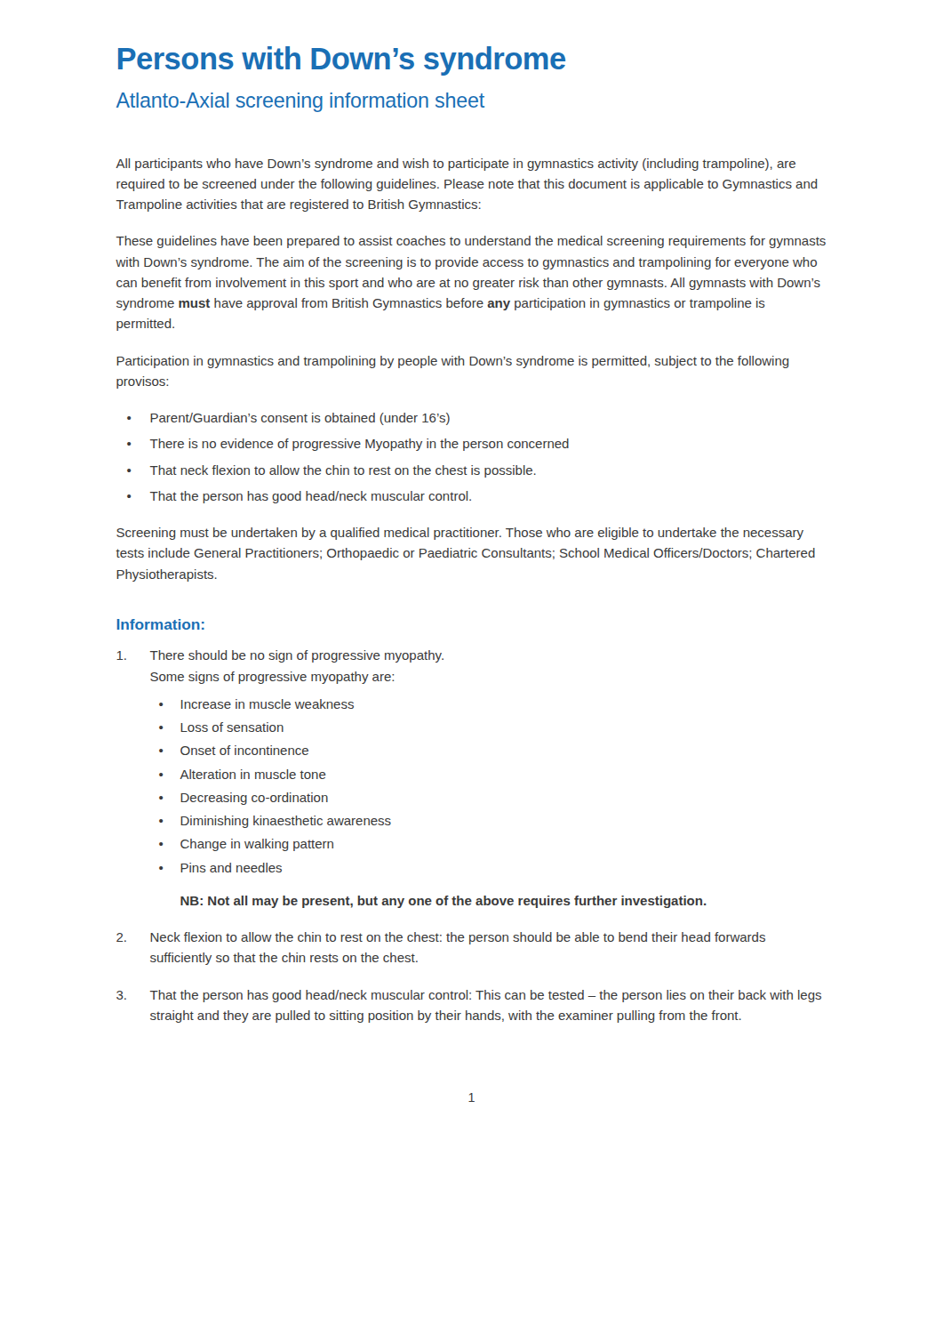Persons with Down’s syndrome
Atlanto-Axial screening information sheet
All participants who have Down’s syndrome and wish to participate in gymnastics activity (including trampoline), are required to be screened under the following guidelines. Please note that this document is applicable to Gymnastics and Trampoline activities that are registered to British Gymnastics:
These guidelines have been prepared to assist coaches to understand the medical screening requirements for gymnasts with Down’s syndrome. The aim of the screening is to provide access to gymnastics and trampolining for everyone who can benefit from involvement in this sport and who are at no greater risk than other gymnasts. All gymnasts with Down’s syndrome must have approval from British Gymnastics before any participation in gymnastics or trampoline is permitted.
Participation in gymnastics and trampolining by people with Down’s syndrome is permitted, subject to the following provisos:
Parent/Guardian’s consent is obtained (under 16’s)
There is no evidence of progressive Myopathy in the person concerned
That neck flexion to allow the chin to rest on the chest is possible.
That the person has good head/neck muscular control.
Screening must be undertaken by a qualified medical practitioner. Those who are eligible to undertake the necessary tests include General Practitioners; Orthopaedic or Paediatric Consultants; School Medical Officers/Doctors; Chartered Physiotherapists.
Information:
There should be no sign of progressive myopathy.
Some signs of progressive myopathy are:
Increase in muscle weakness
Loss of sensation
Onset of incontinence
Alteration in muscle tone
Decreasing co-ordination
Diminishing kinaesthetic awareness
Change in walking pattern
Pins and needles
NB: Not all may be present, but any one of the above requires further investigation.
Neck flexion to allow the chin to rest on the chest: the person should be able to bend their head forwards sufficiently so that the chin rests on the chest.
That the person has good head/neck muscular control: This can be tested – the person lies on their back with legs straight and they are pulled to sitting position by their hands, with the examiner pulling from the front.
1